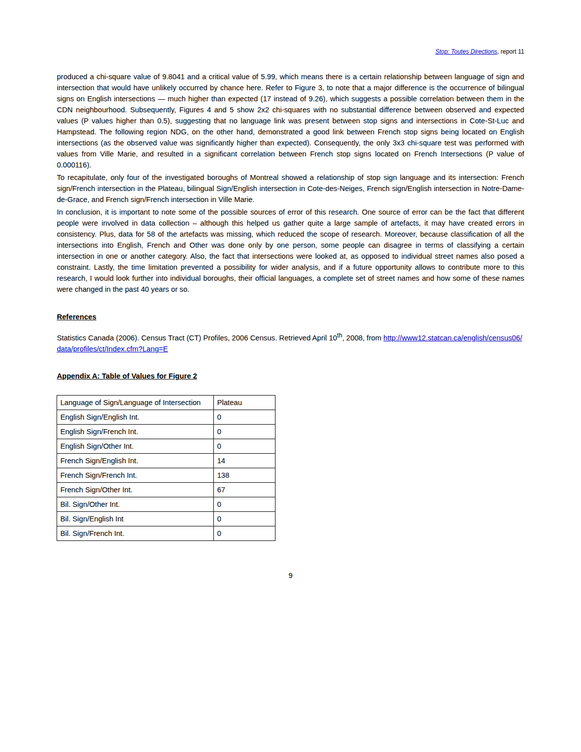Stop: Toutes Directions, report 11
produced a chi-square value of 9.8041 and a critical value of 5.99, which means there is a certain relationship between language of sign and intersection that would have unlikely occurred by chance here. Refer to Figure 3, to note that a major difference is the occurrence of bilingual signs on English intersections — much higher than expected (17 instead of 9.26), which suggests a possible correlation between them in the CDN neighbourhood. Subsequently, Figures 4 and 5 show 2x2 chi-squares with no substantial difference between observed and expected values (P values higher than 0.5), suggesting that no language link was present between stop signs and intersections in Cote-St-Luc and Hampstead. The following region NDG, on the other hand, demonstrated a good link between French stop signs being located on English intersections (as the observed value was significantly higher than expected). Consequently, the only 3x3 chi-square test was performed with values from Ville Marie, and resulted in a significant correlation between French stop signs located on French Intersections (P value of 0.000116).
To recapitulate, only four of the investigated boroughs of Montreal showed a relationship of stop sign language and its intersection: French sign/French intersection in the Plateau, bilingual Sign/English intersection in Cote-des-Neiges, French sign/English intersection in Notre-Dame-de-Grace, and French sign/French intersection in Ville Marie.
In conclusion, it is important to note some of the possible sources of error of this research. One source of error can be the fact that different people were involved in data collection – although this helped us gather quite a large sample of artefacts, it may have created errors in consistency. Plus, data for 58 of the artefacts was missing, which reduced the scope of research. Moreover, because classification of all the intersections into English, French and Other was done only by one person, some people can disagree in terms of classifying a certain intersection in one or another category. Also, the fact that intersections were looked at, as opposed to individual street names also posed a constraint. Lastly, the time limitation prevented a possibility for wider analysis, and if a future opportunity allows to contribute more to this research, I would look further into individual boroughs, their official languages, a complete set of street names and how some of these names were changed in the past 40 years or so.
References
Statistics Canada (2006). Census Tract (CT) Profiles, 2006 Census. Retrieved April 10th, 2008, from http://www12.statcan.ca/english/census06/data/profiles/ct/Index.cfm?Lang=E
Appendix A: Table of Values for Figure 2
| Language of Sign/Language of Intersection | Plateau |
| English Sign/English Int. | 0 |
| English Sign/French Int. | 0 |
| English Sign/Other Int. | 0 |
| French Sign/English Int. | 14 |
| French Sign/French Int. | 138 |
| French Sign/Other Int. | 67 |
| Bil. Sign/Other Int. | 0 |
| Bil. Sign/English Int | 0 |
| Bil. Sign/French Int. | 0 |
9